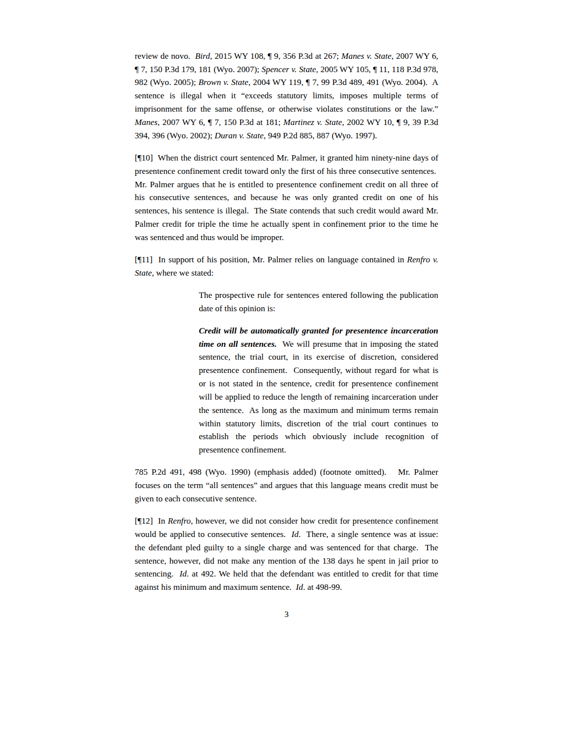review de novo. Bird, 2015 WY 108, ¶ 9, 356 P.3d at 267; Manes v. State, 2007 WY 6, ¶ 7, 150 P.3d 179, 181 (Wyo. 2007); Spencer v. State, 2005 WY 105, ¶ 11, 118 P.3d 978, 982 (Wyo. 2005); Brown v. State, 2004 WY 119, ¶ 7, 99 P.3d 489, 491 (Wyo. 2004). A sentence is illegal when it “exceeds statutory limits, imposes multiple terms of imprisonment for the same offense, or otherwise violates constitutions or the law.” Manes, 2007 WY 6, ¶ 7, 150 P.3d at 181; Martinez v. State, 2002 WY 10, ¶ 9, 39 P.3d 394, 396 (Wyo. 2002); Duran v. State, 949 P.2d 885, 887 (Wyo. 1997).
[¶10] When the district court sentenced Mr. Palmer, it granted him ninety-nine days of presentence confinement credit toward only the first of his three consecutive sentences. Mr. Palmer argues that he is entitled to presentence confinement credit on all three of his consecutive sentences, and because he was only granted credit on one of his sentences, his sentence is illegal. The State contends that such credit would award Mr. Palmer credit for triple the time he actually spent in confinement prior to the time he was sentenced and thus would be improper.
[¶11] In support of his position, Mr. Palmer relies on language contained in Renfro v. State, where we stated:
The prospective rule for sentences entered following the publication date of this opinion is:
Credit will be automatically granted for presentence incarceration time on all sentences. We will presume that in imposing the stated sentence, the trial court, in its exercise of discretion, considered presentence confinement. Consequently, without regard for what is or is not stated in the sentence, credit for presentence confinement will be applied to reduce the length of remaining incarceration under the sentence. As long as the maximum and minimum terms remain within statutory limits, discretion of the trial court continues to establish the periods which obviously include recognition of presentence confinement.
785 P.2d 491, 498 (Wyo. 1990) (emphasis added) (footnote omitted). Mr. Palmer focuses on the term “all sentences” and argues that this language means credit must be given to each consecutive sentence.
[¶12] In Renfro, however, we did not consider how credit for presentence confinement would be applied to consecutive sentences. Id. There, a single sentence was at issue: the defendant pled guilty to a single charge and was sentenced for that charge. The sentence, however, did not make any mention of the 138 days he spent in jail prior to sentencing. Id. at 492. We held that the defendant was entitled to credit for that time against his minimum and maximum sentence. Id. at 498-99.
3